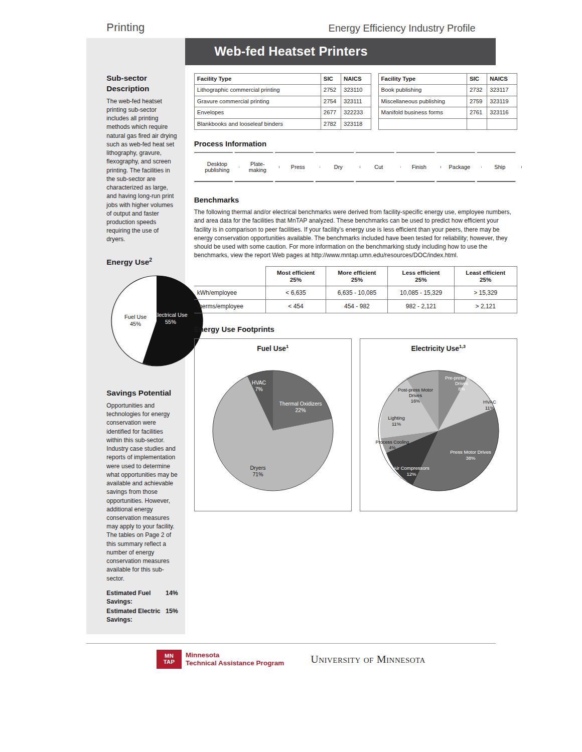Printing
Energy Efficiency Industry Profile
Web-fed Heatset Printers
Sub-sector Description
The web-fed heatset printing sub-sector includes all printing methods which require natural gas fired air drying such as web-fed heat set lithography, gravure, flexography, and screen printing. The facilities in the sub-sector are characterized as large, and having long-run print jobs with higher volumes of output and faster production speeds requiring the use of dryers.
Energy Use2
Electrical Use 55% Fuel Use 45%
Savings Potential
Opportunities and technologies for energy conservation were identified for facilities within this sub-sector. Industry case studies and reports of implementation were used to determine what opportunities may be available and achievable savings from those opportunities. However, additional energy conservation measures may apply to your facility. The tables on Page 2 of this summary reflect a number of energy conservation measures available for this sub-sector.
Estimated Fuel Savings: 14%
Estimated Electric Savings: 15%
| Facility Type | SIC | NAICS |
| --- | --- | --- |
| Lithographic commercial printing | 2752 | 323110 |
| Gravure commercial printing | 2754 | 323111 |
| Envelopes | 2677 | 322233 |
| Blankbooks and looseleaf binders | 2782 | 323118 |
| Facility Type | SIC | NAICS |
| --- | --- | --- |
| Book publishing | 2732 | 323117 |
| Miscellaneous publishing | 2759 | 323119 |
| Manifold business forms | 2761 | 323116 |
Process Information
Desktop
publishing
Plate-
making
Press
Dry
Cut
Finish
Package
Ship
Benchmarks
The following thermal and/or electrical benchmarks were derived from facility-specific energy use, employee numbers, and area data for the facilities that MnTAP analyzed. These benchmarks can be used to predict how efficient your facility is in comparison to peer facilities. If your facility’s energy use is less efficient than your peers, there may be energy conservation opportunities available. The benchmarks included have been tested for reliability; however, they should be used with some caution. For more information on the benchmarking study including how to use the benchmarks, view the report Web pages at http://www.mntap.umn.edu/resources/DOC/index.html.
| | Most efficient 25% | More efficient 25% | Less efficient 25% | Least efficient 25% |
| --- | --- | --- | --- | --- |
| kWh/employee | < 6,635 | 6,635 - 10,085 | 10,085 - 15,329 | > 15,329 |
| therms/employee | < 454 | 454 - 982 | 982 - 2,121 | > 2,121 |
Energy Use Footprints
Fuel Use1
Thermal Oxidizers 22% Dryers 71% HVAC 7%
Electricity Use1,3
Pre-press Motor Drives 8% HVAC 11% Press Motor Drives 38% Air Compressors 12% Process Cooling 4% Lighting 11% Post-press Motor Drives 16%
MN TAP
Minnesota
Technical Assistance Program
University of Minnesota